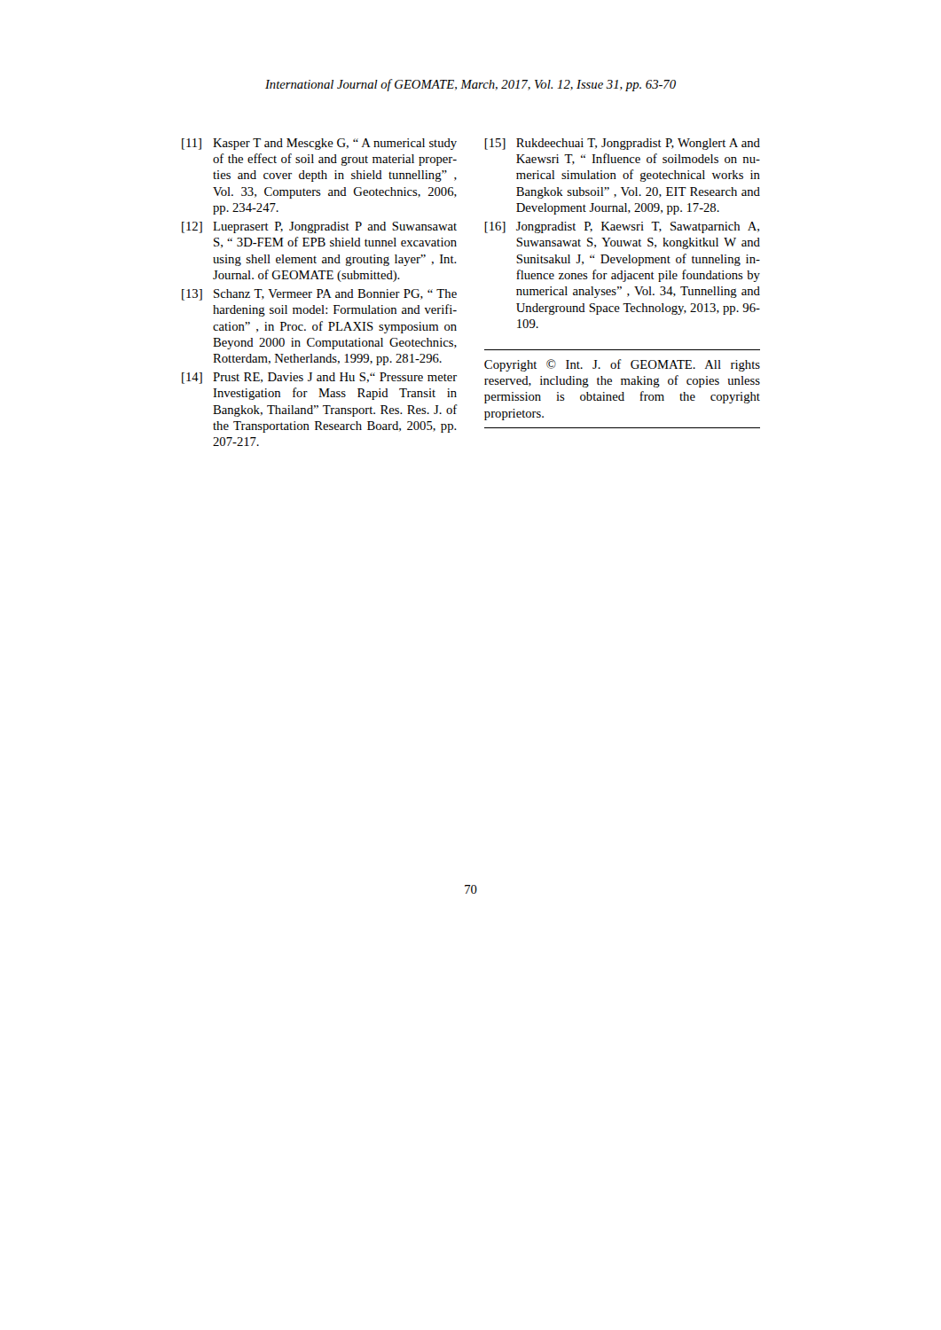International Journal of GEOMATE, March, 2017, Vol. 12, Issue 31, pp. 63-70
[11] Kasper T and Mescgke G, “ A numerical study of the effect of soil and grout material properties and cover depth in shield tunnelling” , Vol. 33, Computers and Geotechnics, 2006, pp. 234-247.
[12] Lueprasert P, Jongpradist P and Suwansawat S, “ 3D-FEM of EPB shield tunnel excavation using shell element and grouting layer” , Int. Journal. of GEOMATE (submitted).
[13] Schanz T, Vermeer PA and Bonnier PG, “ The hardening soil model: Formulation and verification” , in Proc. of PLAXIS symposium on Beyond 2000 in Computational Geotechnics, Rotterdam, Netherlands, 1999, pp. 281-296.
[14] Prust RE, Davies J and Hu S,“ Pressure meter Investigation for Mass Rapid Transit in Bangkok, Thailand” Transport. Res. Res. J. of the Transportation Research Board, 2005, pp. 207-217.
[15] Rukdeechuai T, Jongpradist P, Wonglert A and Kaewsri T, “ Influence of soilmodels on numerical simulation of geotechnical works in Bangkok subsoil” , Vol. 20, EIT Research and Development Journal, 2009, pp. 17-28.
[16] Jongpradist P, Kaewsri T, Sawatparnich A, Suwansawat S, Youwat S, kongkitkul W and Sunitsakul J, “ Development of tunneling influence zones for adjacent pile foundations by numerical analyses” , Vol. 34, Tunnelling and Underground Space Technology, 2013, pp. 96-109.
Copyright © Int. J. of GEOMATE. All rights reserved, including the making of copies unless permission is obtained from the copyright proprietors.
70